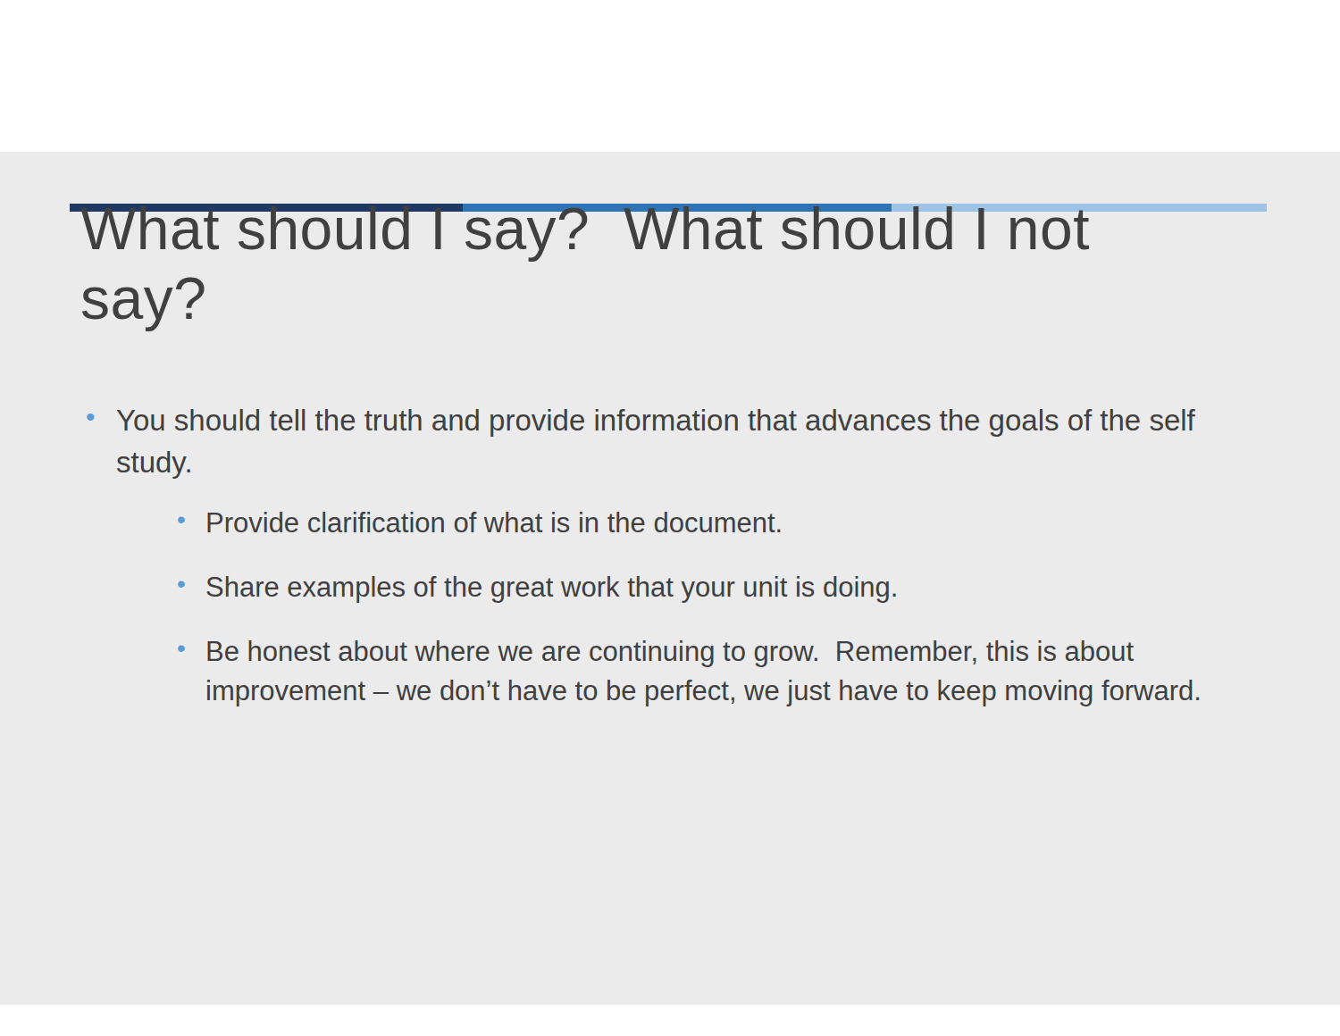What should I say? What should I not say?
You should tell the truth and provide information that advances the goals of the self study.
Provide clarification of what is in the document.
Share examples of the great work that your unit is doing.
Be honest about where we are continuing to grow. Remember, this is about improvement – we don’t have to be perfect, we just have to keep moving forward.